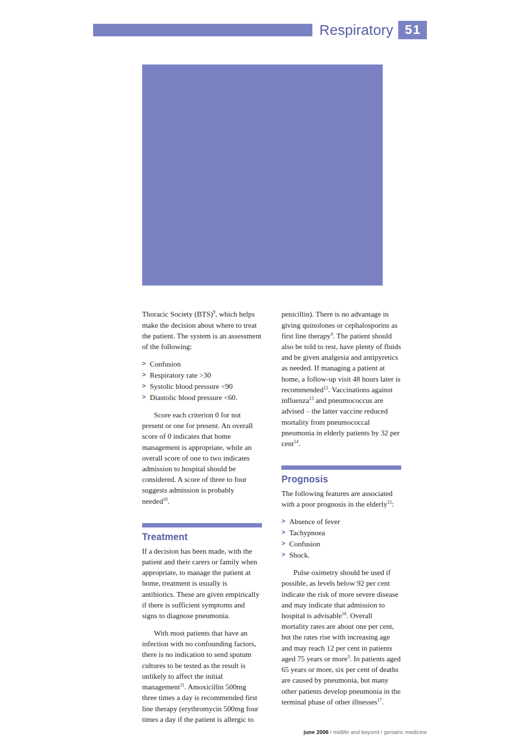Respiratory
51
Thoracic Society (BTS)9, which helps make the decision about where to treat the patient. The system is an assessment of the following:
Confusion
Respiratory rate >30
Systolic blood pressure <90
Diastolic blood pressure <60.
Score each criterion 0 for not present or one for present. An overall score of 0 indicates that home management is appropriate, while an overall score of one to two indicates admission to hospital should be considered. A score of three to four suggests admission is probably needed10.
Treatment
If a decision has been made, with the patient and their carers or family when appropriate, to manage the patient at home, treatment is usually is antibiotics. These are given empirically if there is sufficient symptoms and signs to diagnose pneumonia.
With most patients that have an infection with no confounding factors, there is no indication to send sputum cultures to be tested as the result is unlikely to affect the initial management11. Amoxicillin 500mg three times a day is recommended first line therapy (erythromycin 500mg four times a day if the patient is allergic to
penicillin). There is no advantage in giving quinolones or cephalosporins as first line therapy4. The patient should also be told to rest, have plenty of fluids and be given analgesia and antipyretics as needed. If managing a patient at home, a follow-up visit 48 hours later is recommended12. Vaccinations against influenza13 and pneumococcus are advised – the latter vaccine reduced mortality from pneumococcal pneumonia in elderly patients by 32 per cent14.
Prognosis
The following features are associated with a poor prognosis in the elderly15:
Absence of fever
Tachypnoea
Confusion
Shock.
Pulse oximetry should be used if possible, as levels below 92 per cent indicate the risk of more severe disease and may indicate that admission to hospital is advisable16. Overall mortality rates are about one per cent, but the rates rise with increasing age and may reach 12 per cent in patients aged 75 years or more3. In patients aged 65 years or more, six per cent of deaths are caused by pneumonia, but many other patients develop pneumonia in the terminal phase of other illnesses17.
june 2006 / midlife and beyond / geriatric medicine